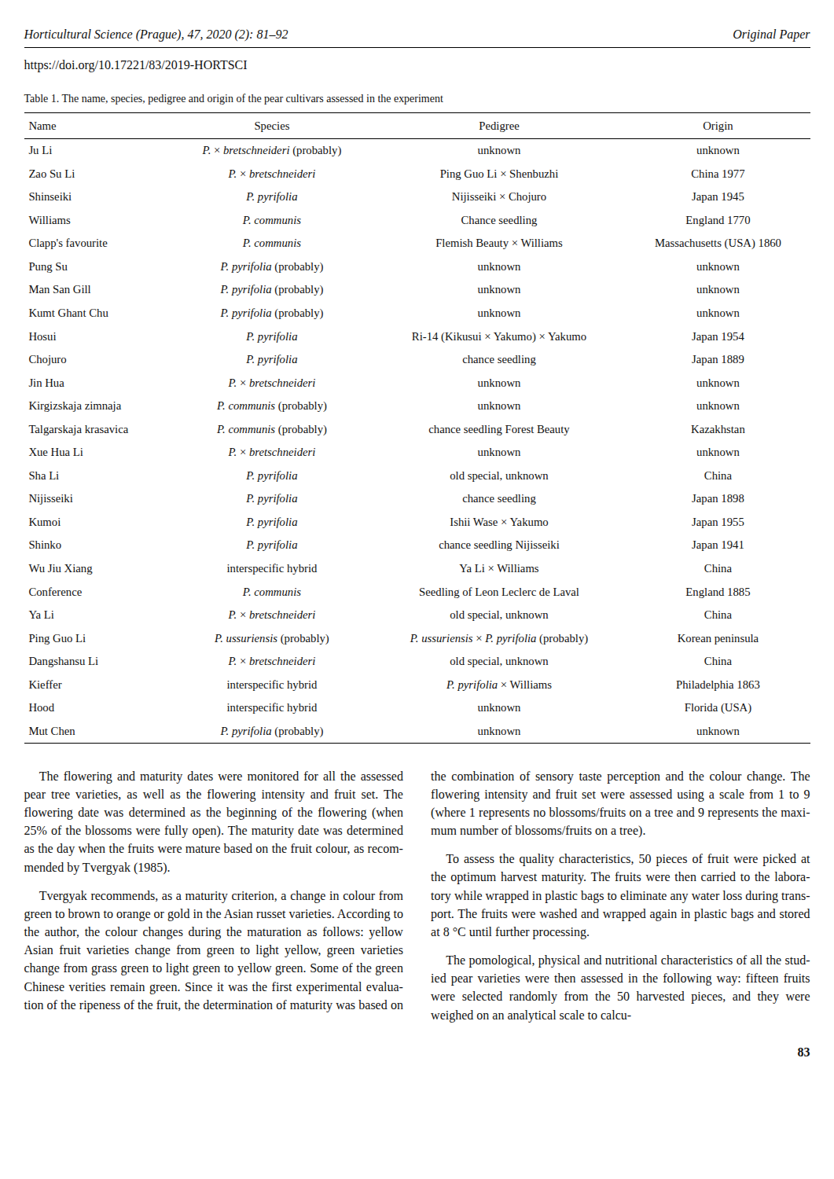Horticultural Science (Prague), 47, 2020 (2): 81–92
Original Paper
https://doi.org/10.17221/83/2019-HORTSCI
Table 1. The name, species, pedigree and origin of the pear cultivars assessed in the experiment
| Name | Species | Pedigree | Origin |
| --- | --- | --- | --- |
| Ju Li | P. × bretschneideri (probably) | unknown | unknown |
| Zao Su Li | P. × bretschneideri | Ping Guo Li × Shenbuzhi | China 1977 |
| Shinseiki | P. pyrifolia | Nijisseiki × Chojuro | Japan 1945 |
| Williams | P. communis | Chance seedling | England 1770 |
| Clapp's favourite | P. communis | Flemish Beauty × Williams | Massachusetts (USA) 1860 |
| Pung Su | P. pyrifolia (probably) | unknown | unknown |
| Man San Gill | P. pyrifolia (probably) | unknown | unknown |
| Kumt Ghant Chu | P. pyrifolia (probably) | unknown | unknown |
| Hosui | P. pyrifolia | Ri-14 (Kikusui × Yakumo) × Yakumo | Japan 1954 |
| Chojuro | P. pyrifolia | chance seedling | Japan 1889 |
| Jin Hua | P. × bretschneideri | unknown | unknown |
| Kirgizskaja zimnaja | P. communis (probably) | unknown | unknown |
| Talgarskaja krasavica | P. communis (probably) | chance seedling Forest Beauty | Kazakhstan |
| Xue Hua Li | P. × bretschneideri | unknown | unknown |
| Sha Li | P. pyrifolia | old special, unknown | China |
| Nijisseiki | P. pyrifolia | chance seedling | Japan 1898 |
| Kumoi | P. pyrifolia | Ishii Wase × Yakumo | Japan 1955 |
| Shinko | P. pyrifolia | chance seedling Nijisseiki | Japan 1941 |
| Wu Jiu Xiang | interspecific hybrid | Ya Li × Williams | China |
| Conference | P. communis | Seedling of Leon Leclerc de Laval | England 1885 |
| Ya Li | P. × bretschneideri | old special, unknown | China |
| Ping Guo Li | P. ussuriensis (probably) | P. ussuriensis × P. pyrifolia (probably) | Korean peninsula |
| Dangshansu Li | P. × bretschneideri | old special, unknown | China |
| Kieffer | interspecific hybrid | P. pyrifolia × Williams | Philadelphia 1863 |
| Hood | interspecific hybrid | unknown | Florida (USA) |
| Mut Chen | P. pyrifolia (probably) | unknown | unknown |
The flowering and maturity dates were monitored for all the assessed pear tree varieties, as well as the flowering intensity and fruit set. The flowering date was determined as the beginning of the flowering (when 25% of the blossoms were fully open). The maturity date was determined as the day when the fruits were mature based on the fruit colour, as recommended by Tvergyak (1985).
Tvergyak recommends, as a maturity criterion, a change in colour from green to brown to orange or gold in the Asian russet varieties. According to the author, the colour changes during the maturation as follows: yellow Asian fruit varieties change from green to light yellow, green varieties change from grass green to light green to yellow green. Some of the green Chinese verities remain green. Since it was the first experimental evaluation of the ripeness of the fruit, the determination of maturity was based on the combination of sensory taste perception and the colour change. The flowering intensity and fruit set were assessed using a scale from 1 to 9 (where 1 represents no blossoms/fruits on a tree and 9 represents the maximum number of blossoms/fruits on a tree).
To assess the quality characteristics, 50 pieces of fruit were picked at the optimum harvest maturity. The fruits were then carried to the laboratory while wrapped in plastic bags to eliminate any water loss during transport. The fruits were washed and wrapped again in plastic bags and stored at 8 °C until further processing.
The pomological, physical and nutritional characteristics of all the studied pear varieties were then assessed in the following way: fifteen fruits were selected randomly from the 50 harvested pieces, and they were weighed on an analytical scale to calcu-
83